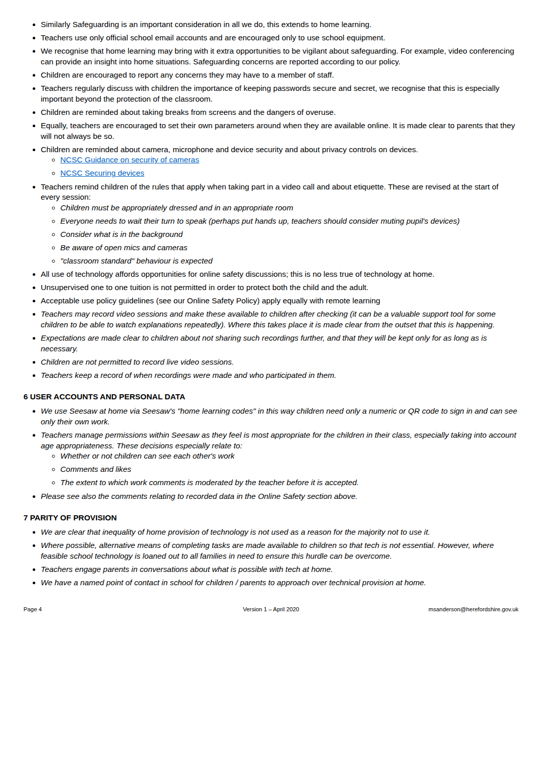Similarly Safeguarding is an important consideration in all we do, this extends to home learning.
Teachers use only official school email accounts and are encouraged only to use school equipment.
We recognise that home learning may bring with it extra opportunities to be vigilant about safeguarding. For example, video conferencing can provide an insight into home situations. Safeguarding concerns are reported according to our policy.
Children are encouraged to report any concerns they may have to a member of staff.
Teachers regularly discuss with children the importance of keeping passwords secure and secret, we recognise that this is especially important beyond the protection of the classroom.
Children are reminded about taking breaks from screens and the dangers of overuse.
Equally, teachers are encouraged to set their own parameters around when they are available online. It is made clear to parents that they will not always be so.
Children are reminded about camera, microphone and device security and about privacy controls on devices.
NCSC Guidance on security of cameras
NCSC Securing devices
Teachers remind children of the rules that apply when taking part in a video call and about etiquette. These are revised at the start of every session:
Children must be appropriately dressed and in an appropriate room
Everyone needs to wait their turn to speak (perhaps put hands up, teachers should consider muting pupil's devices)
Consider what is in the background
Be aware of open mics and cameras
"classroom standard" behaviour is expected
All use of technology affords opportunities for online safety discussions; this is no less true of technology at home.
Unsupervised one to one tuition is not permitted in order to protect both the child and the adult.
Acceptable use policy guidelines (see our Online Safety Policy) apply equally with remote learning
Teachers may record video sessions and make these available to children after checking (it can be a valuable support tool for some children to be able to watch explanations repeatedly). Where this takes place it is made clear from the outset that this is happening.
Expectations are made clear to children about not sharing such recordings further, and that they will be kept only for as long as is necessary.
Children are not permitted to record live video sessions.
Teachers keep a record of when recordings were made and who participated in them.
6 USER ACCOUNTS AND PERSONAL DATA
We use Seesaw at home via Seesaw's "home learning codes" in this way children need only a numeric or QR code to sign in and can see only their own work.
Teachers manage permissions within Seesaw as they feel is most appropriate for the children in their class, especially taking into account age appropriateness. These decisions especially relate to:
Whether or not children can see each other's work
Comments and likes
The extent to which work comments is moderated by the teacher before it is accepted.
Please see also the comments relating to recorded data in the Online Safety section above.
7 PARITY OF PROVISION
We are clear that inequality of home provision of technology is not used as a reason for the majority not to use it.
Where possible, alternative means of completing tasks are made available to children so that tech is not essential. However, where feasible school technology is loaned out to all families in need to ensure this hurdle can be overcome.
Teachers engage parents in conversations about what is possible with tech at home.
We have a named point of contact in school for children / parents to approach over technical provision at home.
Page 4 Version 1 – April 2020 msanderson@herefordshire.gov.uk